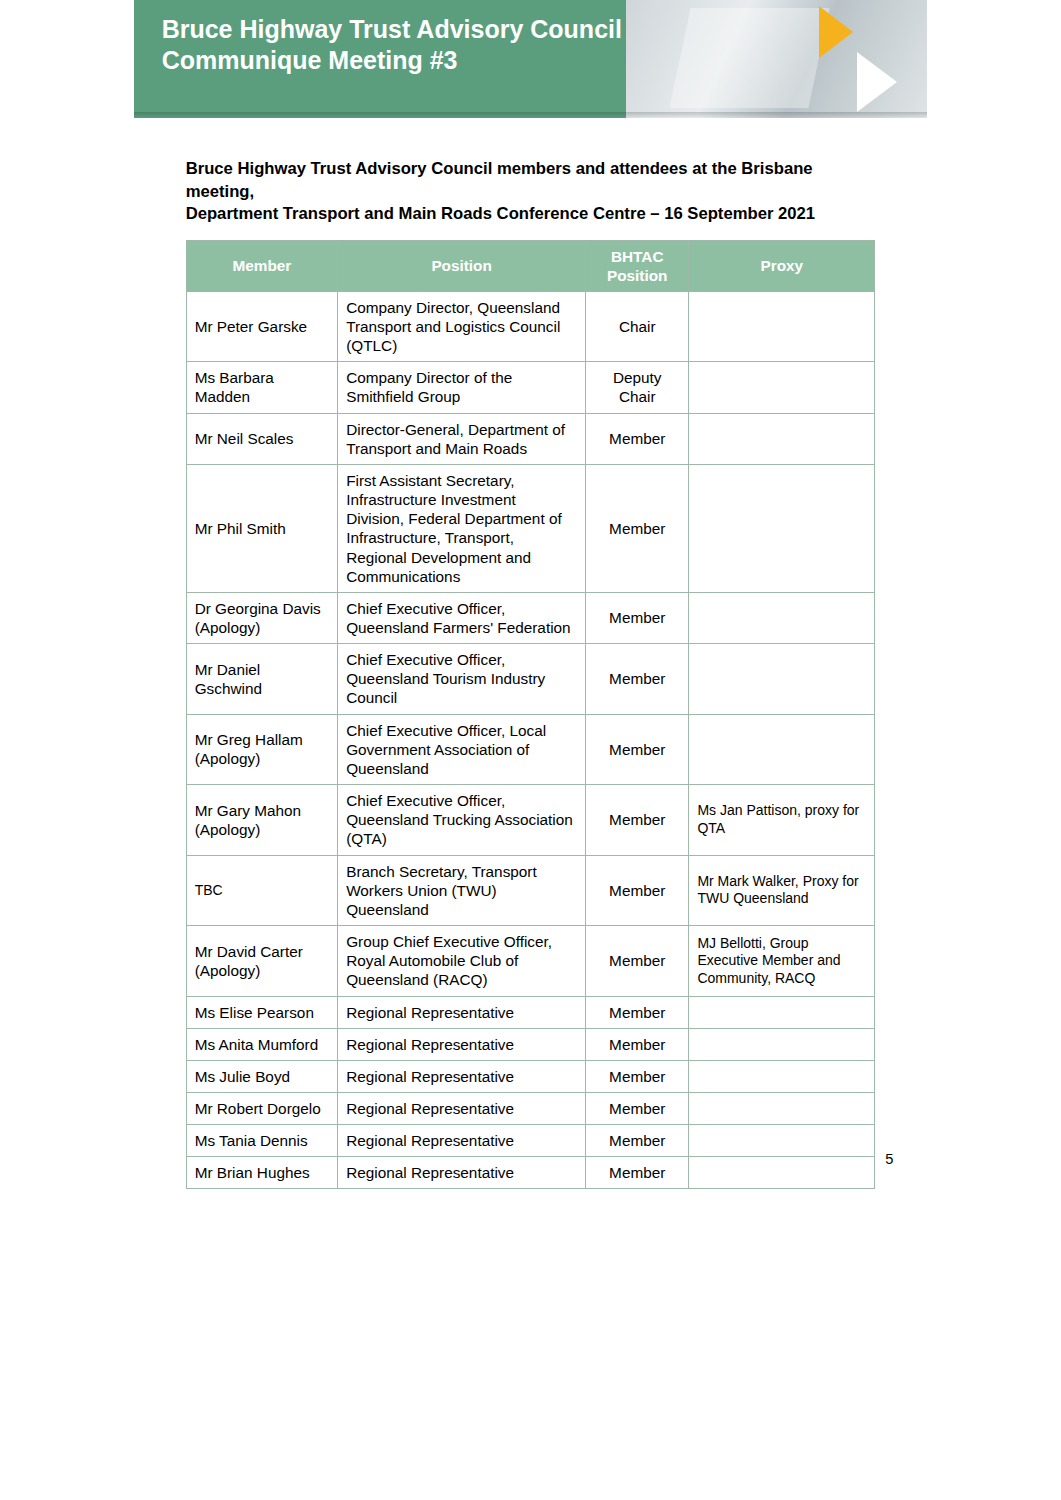Bruce Highway Trust Advisory Council
Communique Meeting #3
Bruce Highway Trust Advisory Council members and attendees at the Brisbane meeting,
Department Transport and Main Roads Conference Centre – 16 September 2021
| Member | Position | BHTAC Position | Proxy |
| --- | --- | --- | --- |
| Mr Peter Garske | Company Director, Queensland Transport and Logistics Council (QTLC) | Chair | |
| Ms Barbara Madden | Company Director of the Smithfield Group | Deputy Chair | |
| Mr Neil Scales | Director-General, Department of Transport and Main Roads | Member | |
| Mr Phil Smith | First Assistant Secretary, Infrastructure Investment Division, Federal Department of Infrastructure, Transport, Regional Development and Communications | Member | |
| Dr Georgina Davis (Apology) | Chief Executive Officer, Queensland Farmers' Federation | Member | |
| Mr Daniel Gschwind | Chief Executive Officer, Queensland Tourism Industry Council | Member | |
| Mr Greg Hallam (Apology) | Chief Executive Officer, Local Government Association of Queensland | Member | |
| Mr Gary Mahon (Apology) | Chief Executive Officer, Queensland Trucking Association (QTA) | Member | Ms Jan Pattison, proxy for QTA |
| TBC | Branch Secretary, Transport Workers Union (TWU) Queensland | Member | Mr Mark Walker, Proxy for TWU Queensland |
| Mr David Carter (Apology) | Group Chief Executive Officer, Royal Automobile Club of Queensland (RACQ) | Member | MJ Bellotti, Group Executive Member and Community, RACQ |
| Ms Elise Pearson | Regional Representative | Member | |
| Ms Anita Mumford | Regional Representative | Member | |
| Ms Julie Boyd | Regional Representative | Member | |
| Mr Robert Dorgelo | Regional Representative | Member | |
| Ms Tania Dennis | Regional Representative | Member | |
| Mr Brian Hughes | Regional Representative | Member | |
5